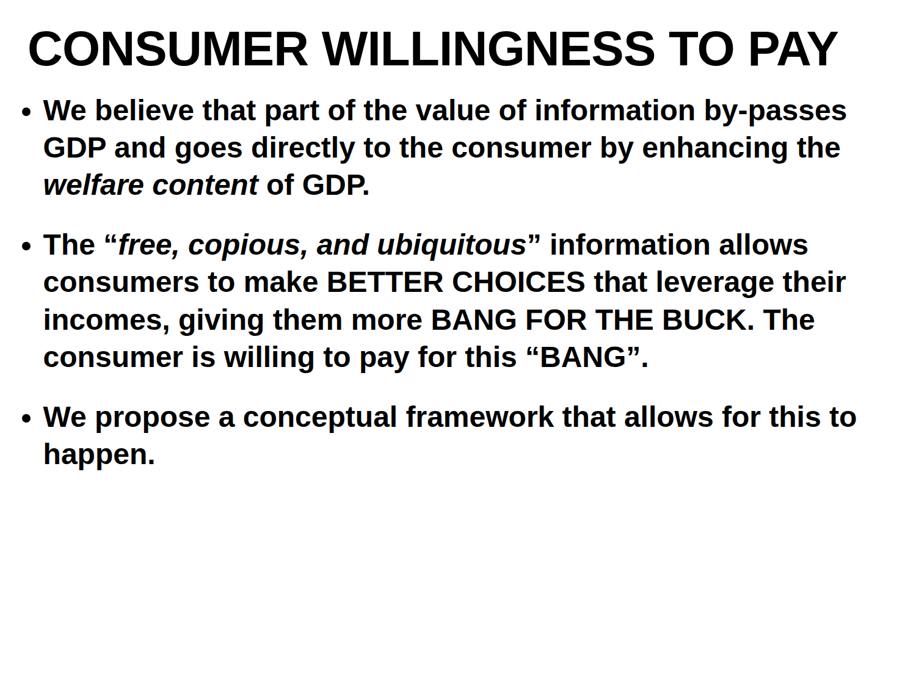CONSUMER WILLINGNESS TO PAY
We believe that part of the value of information by-passes GDP and goes directly to the consumer by enhancing the welfare content of GDP.
The “free, copious, and ubiquitous” information allows consumers to make BETTER CHOICES that leverage their incomes, giving them more BANG FOR THE BUCK. The consumer is willing to pay for this “BANG”.
We propose a conceptual framework that allows for this to happen.